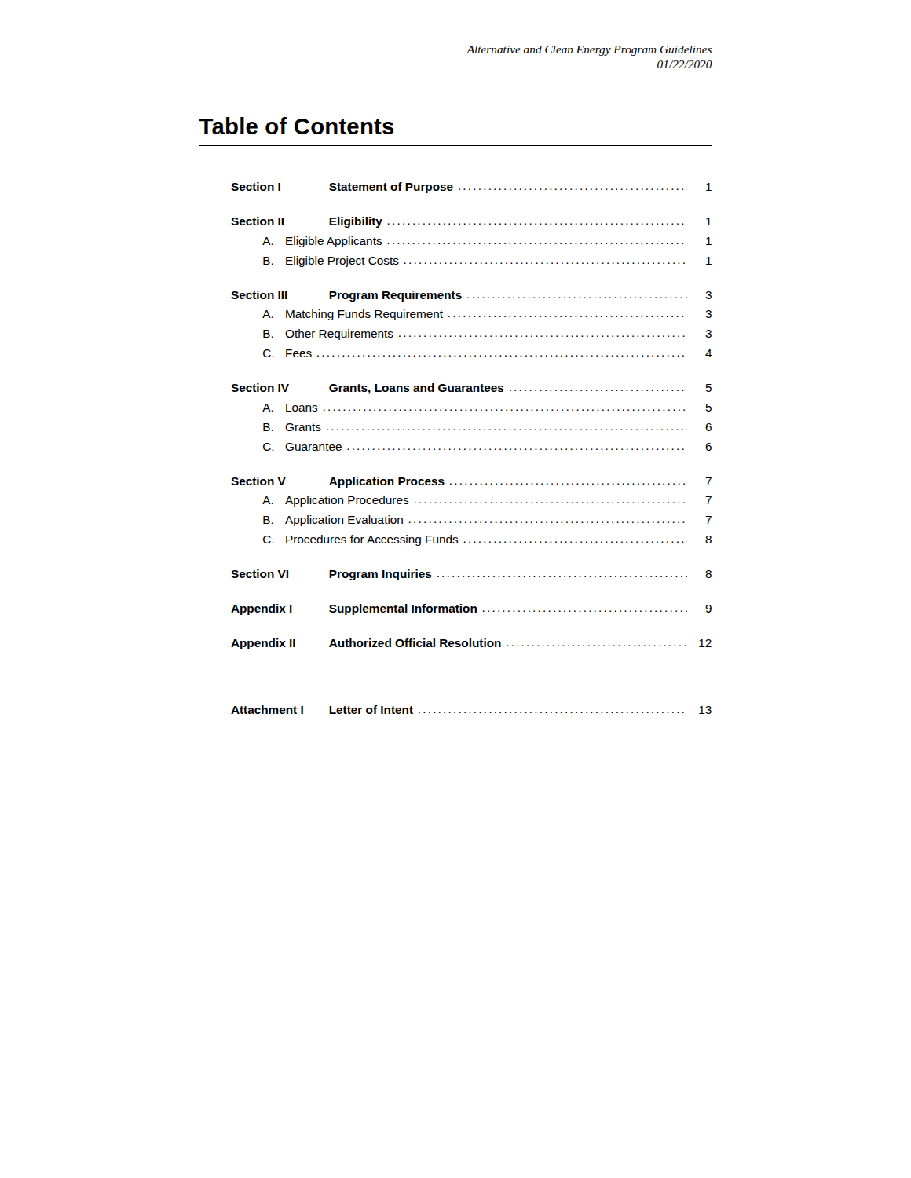Alternative and Clean Energy Program Guidelines
01/22/2020
Table of Contents
Section I Statement of Purpose ............................................................................................... 1
Section II Eligibility ............................................................................................... 1
A. Eligible Applicants ............................................................................................... 1
B. Eligible Project Costs ............................................................................................... 1
Section III Program Requirements ............................................................................................... 3
A. Matching Funds Requirement ............................................................................................... 3
B. Other Requirements ............................................................................................... 3
C. Fees ............................................................................................... 4
Section IV Grants, Loans and Guarantees ............................................................................................... 5
A. Loans ............................................................................................... 5
B. Grants ............................................................................................... 6
C. Guarantee ............................................................................................... 6
Section V Application Process ............................................................................................... 7
A. Application Procedures ............................................................................................... 7
B. Application Evaluation ............................................................................................... 7
C. Procedures for Accessing Funds ............................................................................................... 8
Section VI Program Inquiries ............................................................................................... 8
Appendix I Supplemental Information ............................................................................................... 9
Appendix II Authorized Official Resolution ............................................................................................... 12
Attachment I Letter of Intent ............................................................................................... 13